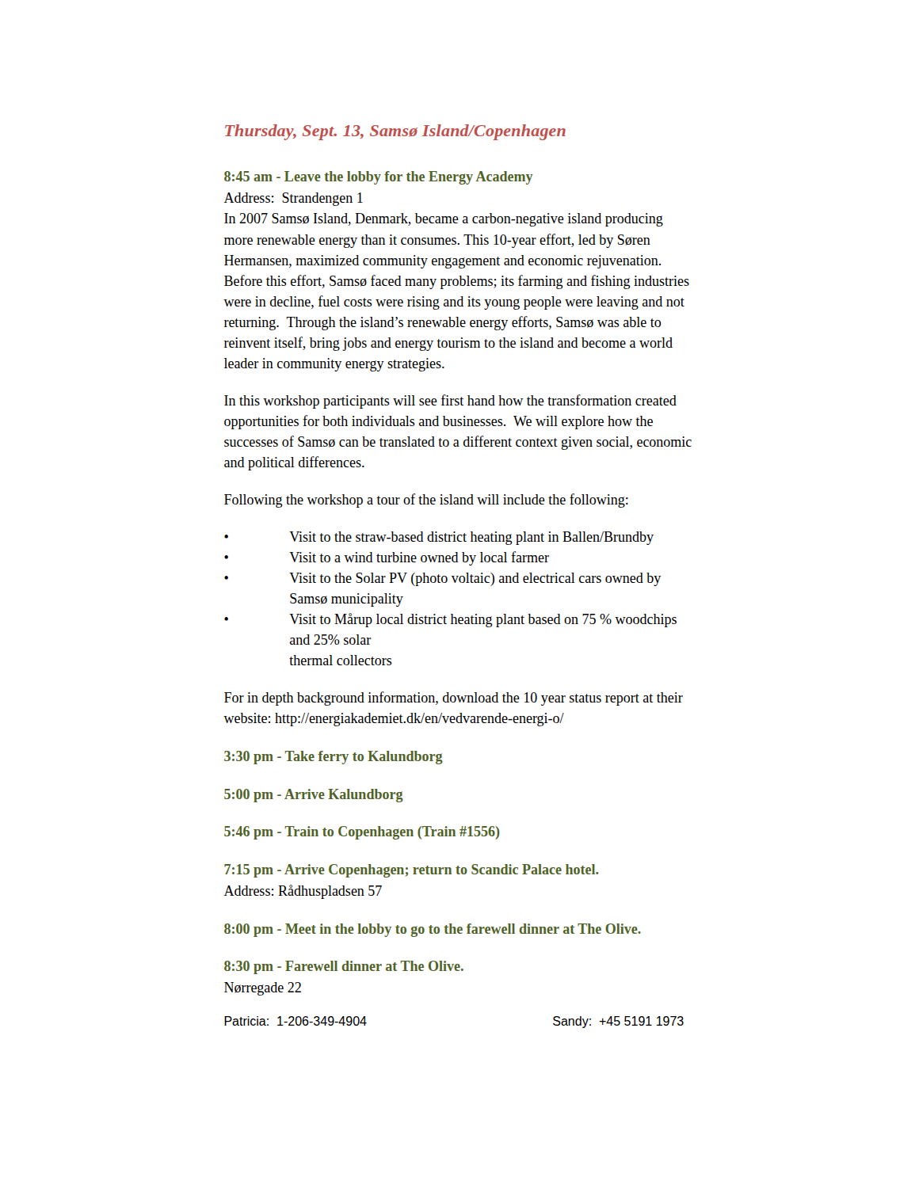Thursday, Sept. 13, Samsø Island/Copenhagen
8:45 am - Leave the lobby for the Energy Academy
Address: Strandengen 1
In 2007 Samsø Island, Denmark, became a carbon-negative island producing more renewable energy than it consumes. This 10-year effort, led by Søren Hermansen, maximized community engagement and economic rejuvenation. Before this effort, Samsø faced many problems; its farming and fishing industries were in decline, fuel costs were rising and its young people were leaving and not returning. Through the island’s renewable energy efforts, Samsø was able to reinvent itself, bring jobs and energy tourism to the island and become a world leader in community energy strategies.
In this workshop participants will see first hand how the transformation created opportunities for both individuals and businesses. We will explore how the successes of Samsø can be translated to a different context given social, economic and political differences.
Following the workshop a tour of the island will include the following:
Visit to the straw-based district heating plant in Ballen/Brundby
Visit to a wind turbine owned by local farmer
Visit to the Solar PV (photo voltaic) and electrical cars owned by Samsø municipality
Visit to Mårup local district heating plant based on 75 % woodchips and 25% solarthermal collectors
For in depth background information, download the 10 year status report at their website: http://energiakademiet.dk/en/vedvarende-energi-o/
3:30 pm - Take ferry to Kalundborg
5:00 pm - Arrive Kalundborg
5:46 pm - Train to Copenhagen (Train #1556)
7:15 pm - Arrive Copenhagen; return to Scandic Palace hotel.
Address: Rådhuspladsen 57
8:00 pm - Meet in the lobby to go to the farewell dinner at The Olive.
8:30 pm - Farewell dinner at The Olive.
Nørregade 22
Patricia: 1-206-349-4904 Sandy: +45 5191 1973